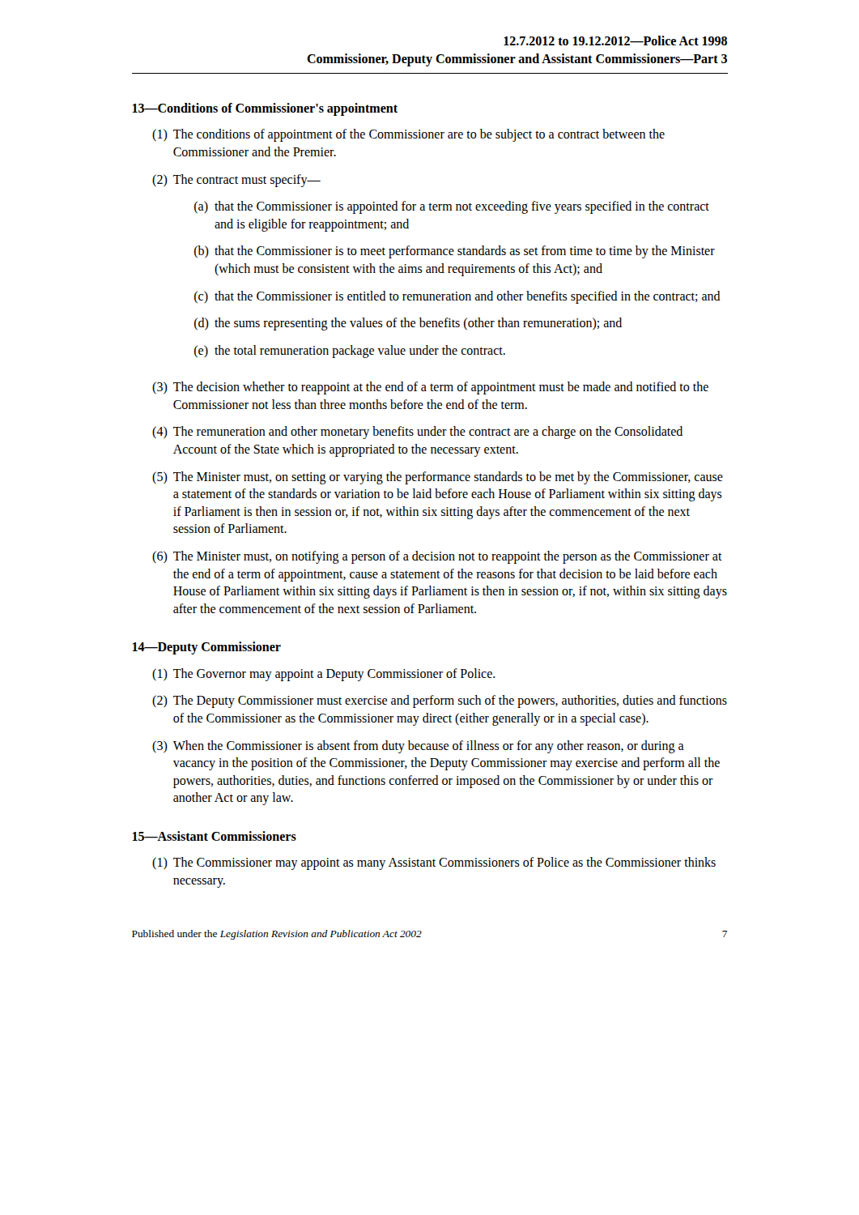12.7.2012 to 19.12.2012—Police Act 1998 Commissioner, Deputy Commissioner and Assistant Commissioners—Part 3
13—Conditions of Commissioner's appointment
(1)
The conditions of appointment of the Commissioner are to be subject to a contract between the Commissioner and the Premier.
(2)
The contract must specify—
(a)
that the Commissioner is appointed for a term not exceeding five years specified in the contract and is eligible for reappointment; and
(b)
that the Commissioner is to meet performance standards as set from time to time by the Minister (which must be consistent with the aims and requirements of this Act); and
(c)
that the Commissioner is entitled to remuneration and other benefits specified in the contract; and
(d)
the sums representing the values of the benefits (other than remuneration); and
(e)
the total remuneration package value under the contract.
(3)
The decision whether to reappoint at the end of a term of appointment must be made and notified to the Commissioner not less than three months before the end of the term.
(4)
The remuneration and other monetary benefits under the contract are a charge on the Consolidated Account of the State which is appropriated to the necessary extent.
(5)
The Minister must, on setting or varying the performance standards to be met by the Commissioner, cause a statement of the standards or variation to be laid before each House of Parliament within six sitting days if Parliament is then in session or, if not, within six sitting days after the commencement of the next session of Parliament.
(6)
The Minister must, on notifying a person of a decision not to reappoint the person as the Commissioner at the end of a term of appointment, cause a statement of the reasons for that decision to be laid before each House of Parliament within six sitting days if Parliament is then in session or, if not, within six sitting days after the commencement of the next session of Parliament.
14—Deputy Commissioner
(1)
The Governor may appoint a Deputy Commissioner of Police.
(2)
The Deputy Commissioner must exercise and perform such of the powers, authorities, duties and functions of the Commissioner as the Commissioner may direct (either generally or in a special case).
(3)
When the Commissioner is absent from duty because of illness or for any other reason, or during a vacancy in the position of the Commissioner, the Deputy Commissioner may exercise and perform all the powers, authorities, duties, and functions conferred or imposed on the Commissioner by or under this or another Act or any law.
15—Assistant Commissioners
(1)
The Commissioner may appoint as many Assistant Commissioners of Police as the Commissioner thinks necessary.
Published under the Legislation Revision and Publication Act 2002 7